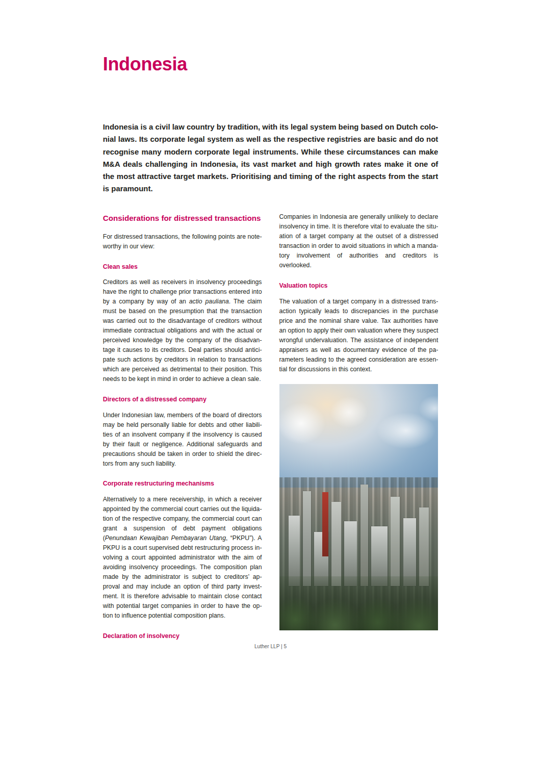Indonesia
Indonesia is a civil law country by tradition, with its legal system being based on Dutch colonial laws. Its corporate legal system as well as the respective registries are basic and do not recognise many modern corporate legal instruments. While these circumstances can make M&A deals challenging in Indonesia, its vast market and high growth rates make it one of the most attractive target markets. Prioritising and timing of the right aspects from the start is paramount.
Considerations for distressed transactions
For distressed transactions, the following points are noteworthy in our view:
Clean sales
Creditors as well as receivers in insolvency proceedings have the right to challenge prior transactions entered into by a company by way of an actio pauliana. The claim must be based on the presumption that the transaction was carried out to the disadvantage of creditors without immediate contractual obligations and with the actual or perceived knowledge by the company of the disadvantage it causes to its creditors. Deal parties should anticipate such actions by creditors in relation to transactions which are perceived as detrimental to their position. This needs to be kept in mind in order to achieve a clean sale.
Directors of a distressed company
Under Indonesian law, members of the board of directors may be held personally liable for debts and other liabilities of an insolvent company if the insolvency is caused by their fault or negligence. Additional safeguards and precautions should be taken in order to shield the directors from any such liability.
Corporate restructuring mechanisms
Alternatively to a mere receivership, in which a receiver appointed by the commercial court carries out the liquidation of the respective company, the commercial court can grant a suspension of debt payment obligations (Penundaan Kewajiban Pembayaran Utang, “PKPU”). A PKPU is a court supervised debt restructuring process involving a court appointed administrator with the aim of avoiding insolvency proceedings. The composition plan made by the administrator is subject to creditors’ approval and may include an option of third party investment. It is therefore advisable to maintain close contact with potential target companies in order to have the option to influence potential composition plans.
Declaration of insolvency
Companies in Indonesia are generally unlikely to declare insolvency in time. It is therefore vital to evaluate the situation of a target company at the outset of a distressed transaction in order to avoid situations in which a mandatory involvement of authorities and creditors is overlooked.
Valuation topics
The valuation of a target company in a distressed transaction typically leads to discrepancies in the purchase price and the nominal share value. Tax authorities have an option to apply their own valuation where they suspect wrongful undervaluation. The assistance of independent appraisers as well as documentary evidence of the parameters leading to the agreed consideration are essential for discussions in this context.
Luther LLP | 5